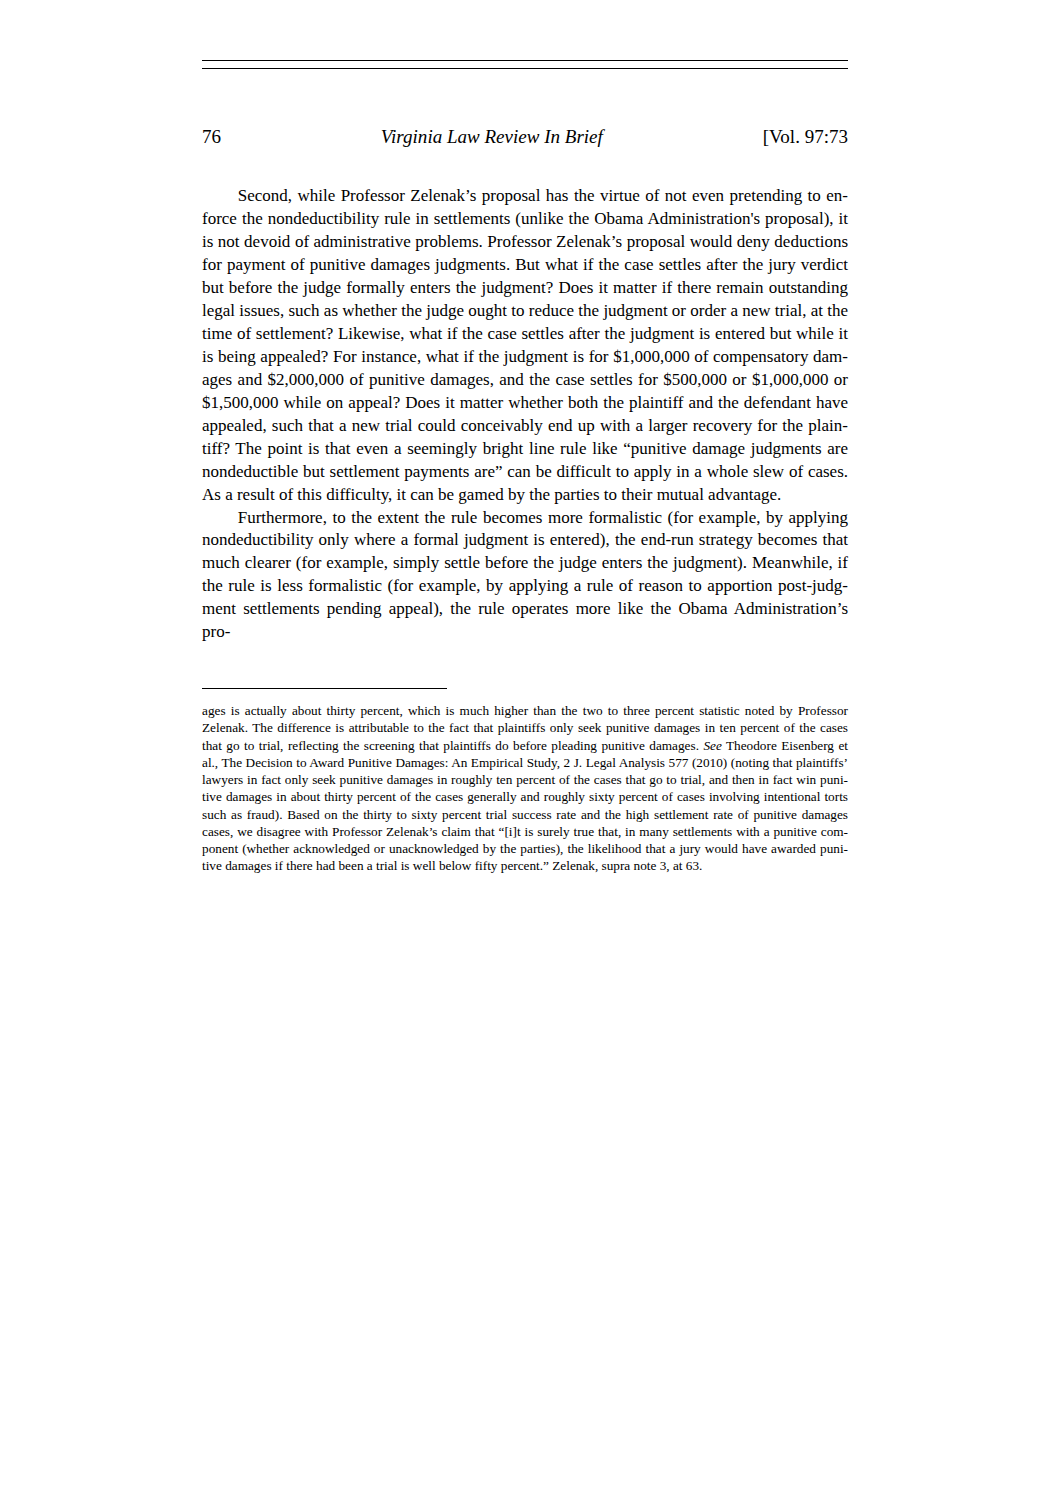76 Virginia Law Review In Brief [Vol. 97:73
Second, while Professor Zelenak’s proposal has the virtue of not even pretending to enforce the nondeductibility rule in settlements (unlike the Obama Administration's proposal), it is not devoid of administrative problems. Professor Zelenak’s proposal would deny deductions for payment of punitive damages judgments. But what if the case settles after the jury verdict but before the judge formally enters the judgment? Does it matter if there remain outstanding legal issues, such as whether the judge ought to reduce the judgment or order a new trial, at the time of settlement? Likewise, what if the case settles after the judgment is entered but while it is being appealed? For instance, what if the judgment is for $1,000,000 of compensatory damages and $2,000,000 of punitive damages, and the case settles for $500,000 or $1,000,000 or $1,500,000 while on appeal? Does it matter whether both the plaintiff and the defendant have appealed, such that a new trial could conceivably end up with a larger recovery for the plaintiff? The point is that even a seemingly bright line rule like “punitive damage judgments are nondeductible but settlement payments are” can be difficult to apply in a whole slew of cases. As a result of this difficulty, it can be gamed by the parties to their mutual advantage.
Furthermore, to the extent the rule becomes more formalistic (for example, by applying nondeductibility only where a formal judgment is entered), the end-run strategy becomes that much clearer (for example, simply settle before the judge enters the judgment). Meanwhile, if the rule is less formalistic (for example, by applying a rule of reason to apportion post-judgment settlements pending appeal), the rule operates more like the Obama Administration’s pro-
ages is actually about thirty percent, which is much higher than the two to three percent statistic noted by Professor Zelenak. The difference is attributable to the fact that plaintiffs only seek punitive damages in ten percent of the cases that go to trial, reflecting the screening that plaintiffs do before pleading punitive damages. See Theodore Eisenberg et al., The Decision to Award Punitive Damages: An Empirical Study, 2 J. Legal Analysis 577 (2010) (noting that plaintiffs’ lawyers in fact only seek punitive damages in roughly ten percent of the cases that go to trial, and then in fact win punitive damages in about thirty percent of the cases generally and roughly sixty percent of cases involving intentional torts such as fraud). Based on the thirty to sixty percent trial success rate and the high settlement rate of punitive damages cases, we disagree with Professor Zelenak’s claim that “[i]t is surely true that, in many settlements with a punitive component (whether acknowledged or unacknowledged by the parties), the likelihood that a jury would have awarded punitive damages if there had been a trial is well below fifty percent.” Zelenak, supra note 3, at 63.